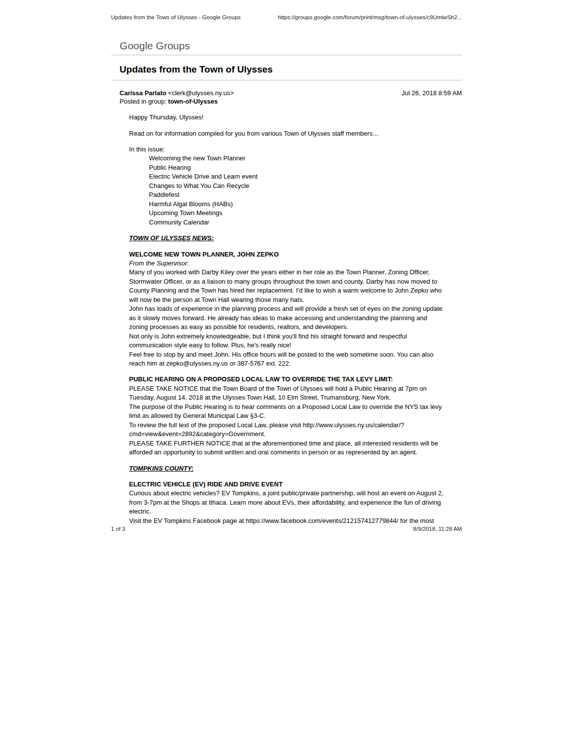Updates from the Town of Ulysses - Google Groups
https://groups.google.com/forum/print/msg/town-of-ulysses/c9UmlwSh2...
Google Groups
Updates from the Town of Ulysses
Carissa Parlato <clerk@ulysses.ny.us>
Jul 26, 2018 8:59 AM
Posted in group: town-of-Ulysses
Happy Thursday, Ulysses!
Read on for information compiled for you from various Town of Ulysses staff members…
In this issue:
Welcoming the new Town Planner
Public Hearing
Electric Vehicle Drive and Learn event
Changes to What You Can Recycle
Paddlefest
Harmful Algal Blooms (HABs)
Upcoming Town Meetings
Community Calendar
TOWN OF ULYSSES NEWS:
WELCOME NEW TOWN PLANNER, JOHN ZEPKO
From the Supervisor:
Many of you worked with Darby Kiley over the years either in her role as the Town Planner, Zoning Officer, Stormwater Officer, or as a liaison to many groups throughout the town and county. Darby has now moved to County Planning and the Town has hired her replacement. I'd like to wish a warm welcome to John Zepko who will now be the person at Town Hall wearing those many hats.
John has loads of experience in the planning process and will provide a fresh set of eyes on the zoning update as it slowly moves forward. He already has ideas to make accessing and understanding the planning and zoning processes as easy as possible for residents, realtors, and developers.
Not only is John extremely knowledgeable, but I think you'll find his straight forward and respectful communication style easy to follow. Plus, he's really nice!
Feel free to stop by and meet John. His office hours will be posted to the web sometime soon. You can also reach him at zepko@ulysses.ny.us or 387-5767 ext. 222.
PUBLIC HEARING ON A PROPOSED LOCAL LAW TO OVERRIDE THE TAX LEVY LIMIT:
PLEASE TAKE NOTICE that the Town Board of the Town of Ulysses will hold a Public Hearing at 7pm on Tuesday, August 14, 2018 at the Ulysses Town Hall, 10 Elm Street, Trumansburg, New York.
The purpose of the Public Hearing is to hear comments on a Proposed Local Law to override the NYS tax levy limit as allowed by General Municipal Law §3-C.
To review the full text of the proposed Local Law, please visit http://www.ulysses.ny.us/calendar/?cmd=view&event=2892&category=Government.
PLEASE TAKE FURTHER NOTICE that at the aforementioned time and place, all interested residents will be afforded an opportunity to submit written and oral comments in person or as represented by an agent.
TOMPKINS COUNTY:
ELECTRIC VEHICLE (EV) RIDE AND DRIVE EVENT
Curious about electric vehicles? EV Tompkins, a joint public/private partnership, will host an event on August 2, from 3-7pm at the Shops at Ithaca. Learn more about EVs, their affordability, and experience the fun of driving electric.
Visit the EV Tompkins Facebook page at https://www.facebook.com/events/212157412779844/ for the most
1 of 3
8/9/2018, 11:28 AM